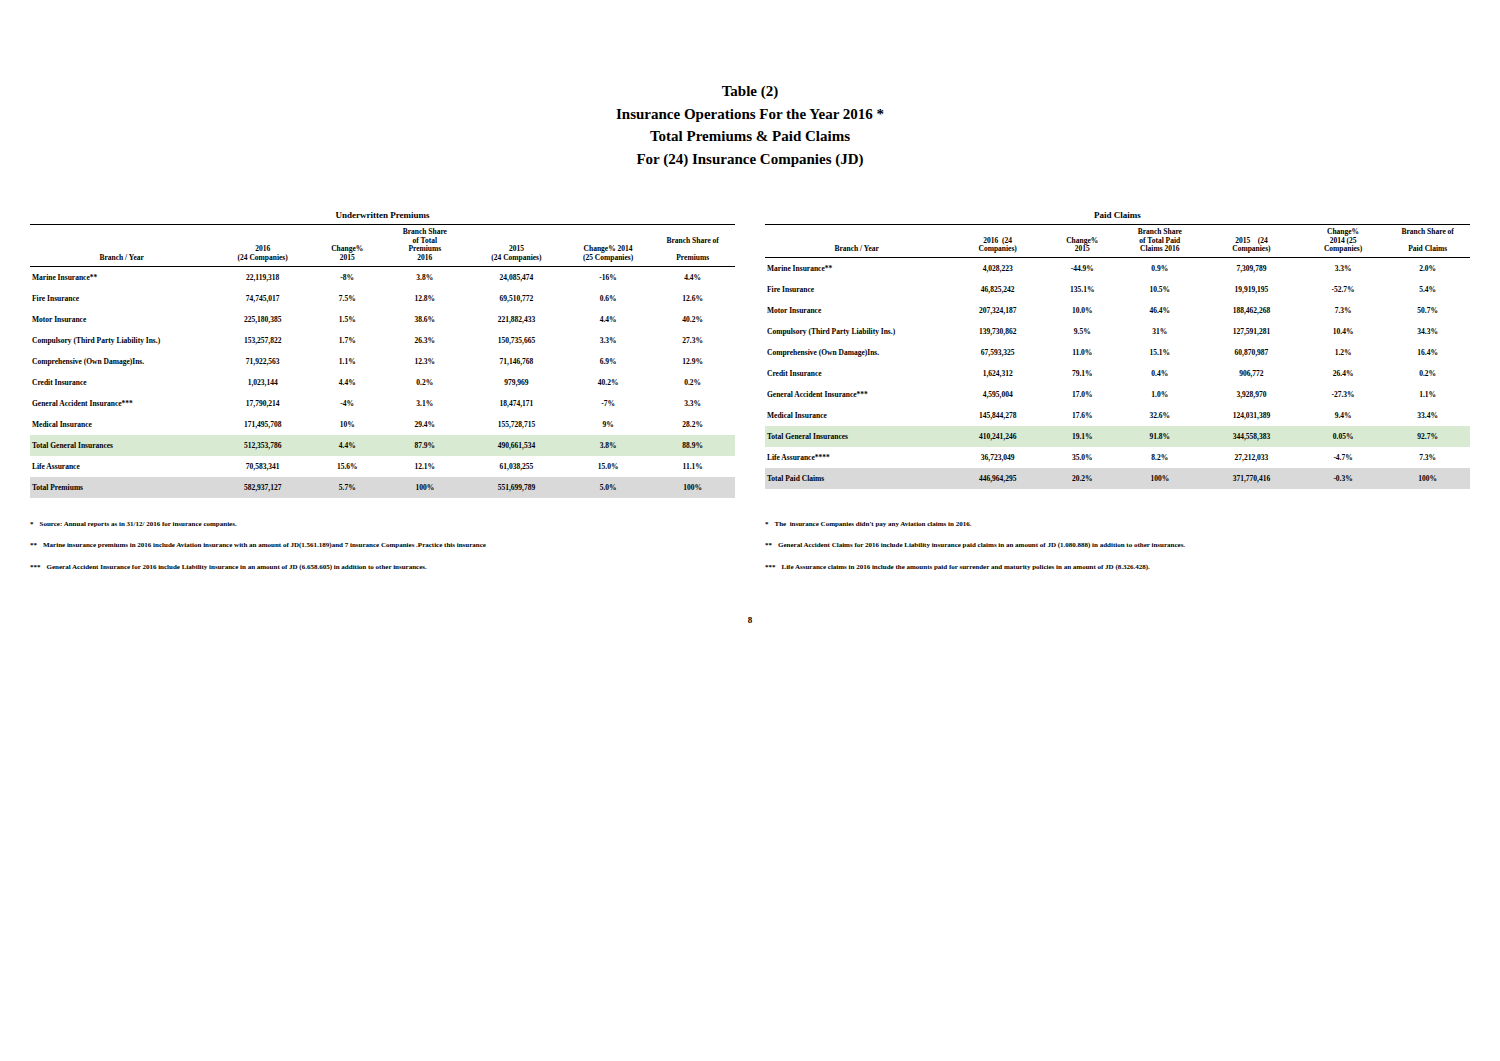Table (2)
Insurance Operations For the Year 2016 *
Total Premiums & Paid Claims
For (24) Insurance Companies (JD)
Underwritten Premiums
| Branch / Year | 2016 (24 Companies) | Change% 2015 | Branch Share of Total Premiums 2016 | 2015 (24 Companies) | Change% 2014 (25 Companies) | Branch Share of Premiums |
| --- | --- | --- | --- | --- | --- | --- |
| Marine Insurance** | 22,119,318 | -8% | 3.8% | 24,085,474 | -16% | 4.4% |
| Fire Insurance | 74,745,017 | 7.5% | 12.8% | 69,510,772 | 0.6% | 12.6% |
| Motor Insurance | 225,180,385 | 1.5% | 38.6% | 221,882,433 | 4.4% | 40.2% |
| Compulsory (Third Party Liability Ins.) | 153,257,822 | 1.7% | 26.3% | 150,735,665 | 3.3% | 27.3% |
| Comprehensive (Own Damage)Ins. | 71,922,563 | 1.1% | 12.3% | 71,146,768 | 6.9% | 12.9% |
| Credit Insurance | 1,023,144 | 4.4% | 0.2% | 979,969 | 40.2% | 0.2% |
| General Accident Insurance*** | 17,790,214 | -4% | 3.1% | 18,474,171 | -7% | 3.3% |
| Medical Insurance | 171,495,708 | 10% | 29.4% | 155,728,715 | 9% | 28.2% |
| Total General Insurances | 512,353,786 | 4.4% | 87.9% | 490,661,534 | 3.8% | 88.9% |
| Life Assurance | 70,583,341 | 15.6% | 12.1% | 61,038,255 | 15.0% | 11.1% |
| Total Premiums | 582,937,127 | 5.7% | 100% | 551,699,789 | 5.0% | 100% |
Paid Claims
| Branch / Year | 2016 (24 Companies) | Change% 2015 | Branch Share of Total Paid Claims 2016 | 2015 (24 Companies) | Change% 2014 (25 Companies) | Branch Share of Paid Claims |
| --- | --- | --- | --- | --- | --- | --- |
| Marine Insurance** | 4,028,223 | -44.9% | 0.9% | 7,309,789 | 3.3% | 2.0% |
| Fire Insurance | 46,825,242 | 135.1% | 10.5% | 19,919,195 | -52.7% | 5.4% |
| Motor Insurance | 207,324,187 | 10.0% | 46.4% | 188,462,268 | 7.3% | 50.7% |
| Compulsory (Third Party Liability Ins.) | 139,730,862 | 9.5% | 31% | 127,591,281 | 10.4% | 34.3% |
| Comprehensive (Own Damage)Ins. | 67,593,325 | 11.0% | 15.1% | 60,870,987 | 1.2% | 16.4% |
| Credit Insurance | 1,624,312 | 79.1% | 0.4% | 906,772 | 26.4% | 0.2% |
| General Accident Insurance*** | 4,595,004 | 17.0% | 1.0% | 3,928,970 | -27.3% | 1.1% |
| Medical Insurance | 145,844,278 | 17.6% | 32.6% | 124,031,389 | 9.4% | 33.4% |
| Total General Insurances | 410,241,246 | 19.1% | 91.8% | 344,558,383 | 0.05% | 92.7% |
| Life Assurance**** | 36,723,049 | 35.0% | 8.2% | 27,212,033 | -4.7% | 7.3% |
| Total Paid Claims | 446,964,295 | 20.2% | 100% | 371,770,416 | -0.3% | 100% |
* Source: Annual reports as in 31/12/ 2016 for insurance companies.
** Marine insurance premiums in 2016 include Aviation insurance with an amount of JD(1.561.189)and 7 insurance Companies .Practice this insurance
*** General Accident Insurance for 2016 include Liability insurance in an amount of JD (6.658.605) in addition to other insurances.
* The insurance Companies didn't pay any Aviation claims in 2016.
** General Accident Claims for 2016 include Liability insurance paid claims in an amount of JD (1.080.888) in addition to other insurances.
*** Life Assurance claims in 2016 include the amounts paid for surrender and maturity policies in an amount of JD (8.326.428).
8